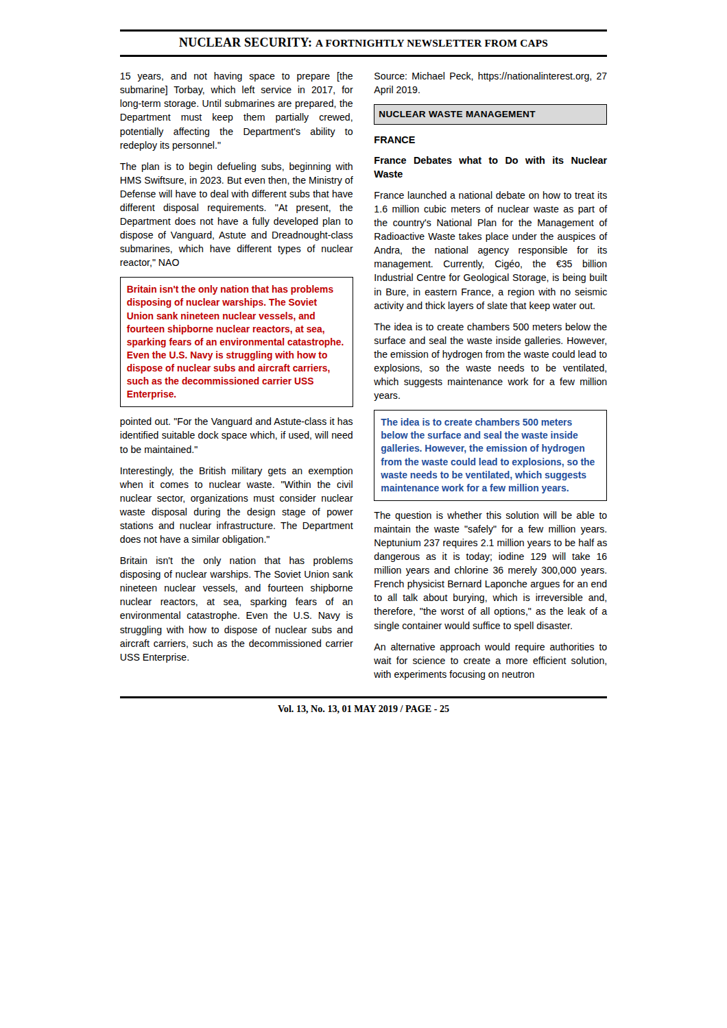NUCLEAR SECURITY: A FORTNIGHTLY NEWSLETTER FROM CAPS
15 years, and not having space to prepare [the submarine] Torbay, which left service in 2017, for long-term storage. Until submarines are prepared, the Department must keep them partially crewed, potentially affecting the Department's ability to redeploy its personnel."
The plan is to begin defueling subs, beginning with HMS Swiftsure, in 2023. But even then, the Ministry of Defense will have to deal with different subs that have different disposal requirements. "At present, the Department does not have a fully developed plan to dispose of Vanguard, Astute and Dreadnought-class submarines, which have different types of nuclear reactor," NAO
Britain isn't the only nation that has problems disposing of nuclear warships. The Soviet Union sank nineteen nuclear vessels, and fourteen shipborne nuclear reactors, at sea, sparking fears of an environmental catastrophe. Even the U.S. Navy is struggling with how to dispose of nuclear subs and aircraft carriers, such as the decommissioned carrier USS Enterprise.
pointed out. "For the Vanguard and Astute-class it has identified suitable dock space which, if used, will need to be maintained."
Interestingly, the British military gets an exemption when it comes to nuclear waste. "Within the civil nuclear sector, organizations must consider nuclear waste disposal during the design stage of power stations and nuclear infrastructure. The Department does not have a similar obligation."
Britain isn't the only nation that has problems disposing of nuclear warships. The Soviet Union sank nineteen nuclear vessels, and fourteen shipborne nuclear reactors, at sea, sparking fears of an environmental catastrophe. Even the U.S. Navy is struggling with how to dispose of nuclear subs and aircraft carriers, such as the decommissioned carrier USS Enterprise.
Source: Michael Peck, https://nationalinterest.org, 27 April 2019.
NUCLEAR WASTE MANAGEMENT
FRANCE
France Debates what to Do with its Nuclear Waste
France launched a national debate on how to treat its 1.6 million cubic meters of nuclear waste as part of the country's National Plan for the Management of Radioactive Waste takes place under the auspices of Andra, the national agency responsible for its management. Currently, Cigéo, the €35 billion Industrial Centre for Geological Storage, is being built in Bure, in eastern France, a region with no seismic activity and thick layers of slate that keep water out.
The idea is to create chambers 500 meters below the surface and seal the waste inside galleries. However, the emission of hydrogen from the waste could lead to explosions, so the waste needs to be ventilated, which suggests maintenance work for a few million years.
The idea is to create chambers 500 meters below the surface and seal the waste inside galleries. However, the emission of hydrogen from the waste could lead to explosions, so the waste needs to be ventilated, which suggests maintenance work for a few million years.
The question is whether this solution will be able to maintain the waste "safely" for a few million years. Neptunium 237 requires 2.1 million years to be half as dangerous as it is today; iodine 129 will take 16 million years and chlorine 36 merely 300,000 years. French physicist Bernard Laponche argues for an end to all talk about burying, which is irreversible and, therefore, "the worst of all options," as the leak of a single container would suffice to spell disaster.
An alternative approach would require authorities to wait for science to create a more efficient solution, with experiments focusing on neutron
Vol. 13, No. 13, 01 MAY 2019 / PAGE - 25